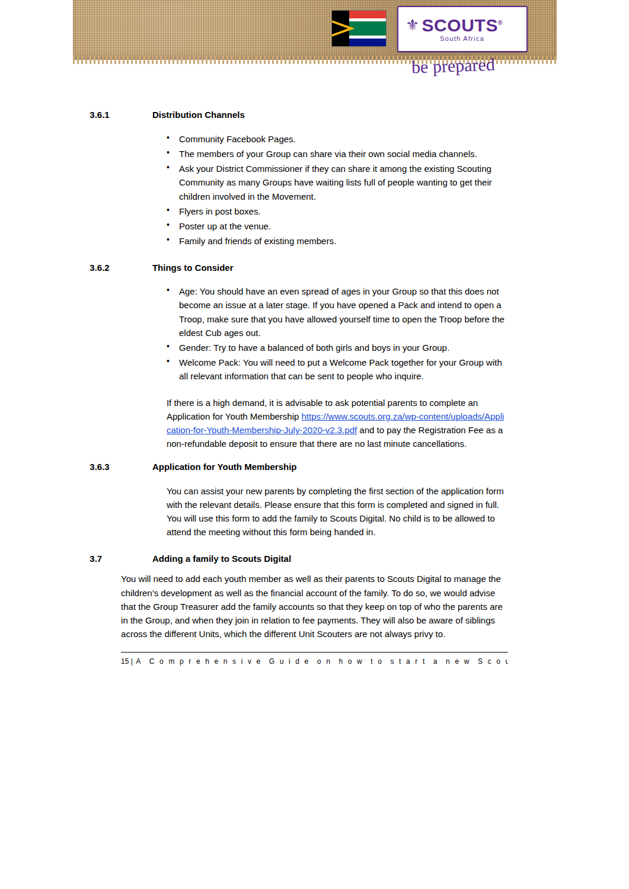⚜
SCOUTS®
South Africa
be prepared
3.6.1 Distribution Channels
Community Facebook Pages.
The members of your Group can share via their own social media channels.
Ask your District Commissioner if they can share it among the existing Scouting Community as many Groups have waiting lists full of people wanting to get their children involved in the Movement.
Flyers in post boxes.
Poster up at the venue.
Family and friends of existing members.
3.6.2 Things to Consider
Age: You should have an even spread of ages in your Group so that this does not become an issue at a later stage. If you have opened a Pack and intend to open a Troop, make sure that you have allowed yourself time to open the Troop before the eldest Cub ages out.
Gender: Try to have a balanced of both girls and boys in your Group.
Welcome Pack: You will need to put a Welcome Pack together for your Group with all relevant information that can be sent to people who inquire.
If there is a high demand, it is advisable to ask potential parents to complete an Application for Youth Membership https://www.scouts.org.za/wp-content/uploads/Application-for-Youth-Membership-July-2020-v2.3.pdf and to pay the Registration Fee as a non-refundable deposit to ensure that there are no last minute cancellations.
3.6.3 Application for Youth Membership
You can assist your new parents by completing the first section of the application form with the relevant details. Please ensure that this form is completed and signed in full. You will use this form to add the family to Scouts Digital. No child is to be allowed to attend the meeting without this form being handed in.
3.7 Adding a family to Scouts Digital
You will need to add each youth member as well as their parents to Scouts Digital to manage the children’s development as well as the financial account of the family. To do so, we would advise that the Group Treasurer add the family accounts so that they keep on top of who the parents are in the Group, and when they join in relation to fee payments. They will also be aware of siblings across the different Units, which the different Unit Scouters are not always privy to.
15 | A C o m p r e h e n s i v e G u i d e o n h o w t o s t a r t a n e w S c o u t G r o u p